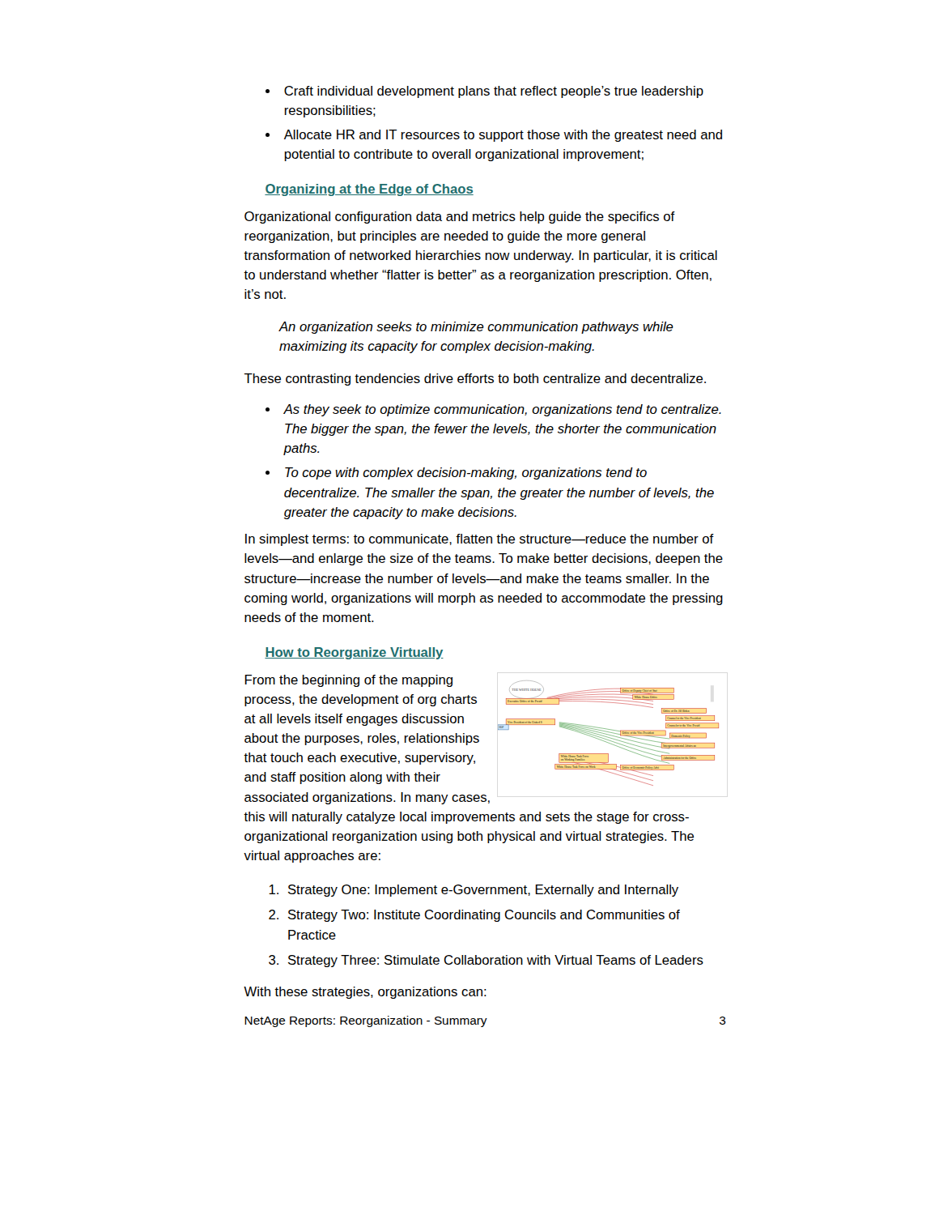Craft individual development plans that reflect people’s true leadership responsibilities;
Allocate HR and IT resources to support those with the greatest need and potential to contribute to overall organizational improvement;
Organizing at the Edge of Chaos
Organizational configuration data and metrics help guide the specifics of reorganization, but principles are needed to guide the more general transformation of networked hierarchies now underway. In particular, it is critical to understand whether “flatter is better” as a reorganization prescription. Often, it’s not.
An organization seeks to minimize communication pathways while maximizing its capacity for complex decision-making.
These contrasting tendencies drive efforts to both centralize and decentralize.
As they seek to optimize communication, organizations tend to centralize. The bigger the span, the fewer the levels, the shorter the communication paths.
To cope with complex decision-making, organizations tend to decentralize. The smaller the span, the greater the number of levels, the greater the capacity to make decisions.
In simplest terms: to communicate, flatten the structure—reduce the number of levels—and enlarge the size of the teams. To make better decisions, deepen the structure—increase the number of levels—and make the teams smaller. In the coming world, organizations will morph as needed to accommodate the pressing needs of the moment.
How to Reorganize Virtually
From the beginning of the mapping process, the development of org charts at all levels itself engages discussion about the purposes, roles, relationships that touch each executive, supervisory, and staff position along with their associated organizations. In many cases, this will naturally catalyze local improvements and sets the stage for cross-organizational reorganization using both physical and virtual strategies. The virtual approaches are:
Strategy One: Implement e-Government, Externally and Internally
Strategy Two: Institute Coordinating Councils and Communities of Practice
Strategy Three: Stimulate Collaboration with Virtual Teams of Leaders
With these strategies, organizations can:
NetAge Reports: Reorganization - Summary
3